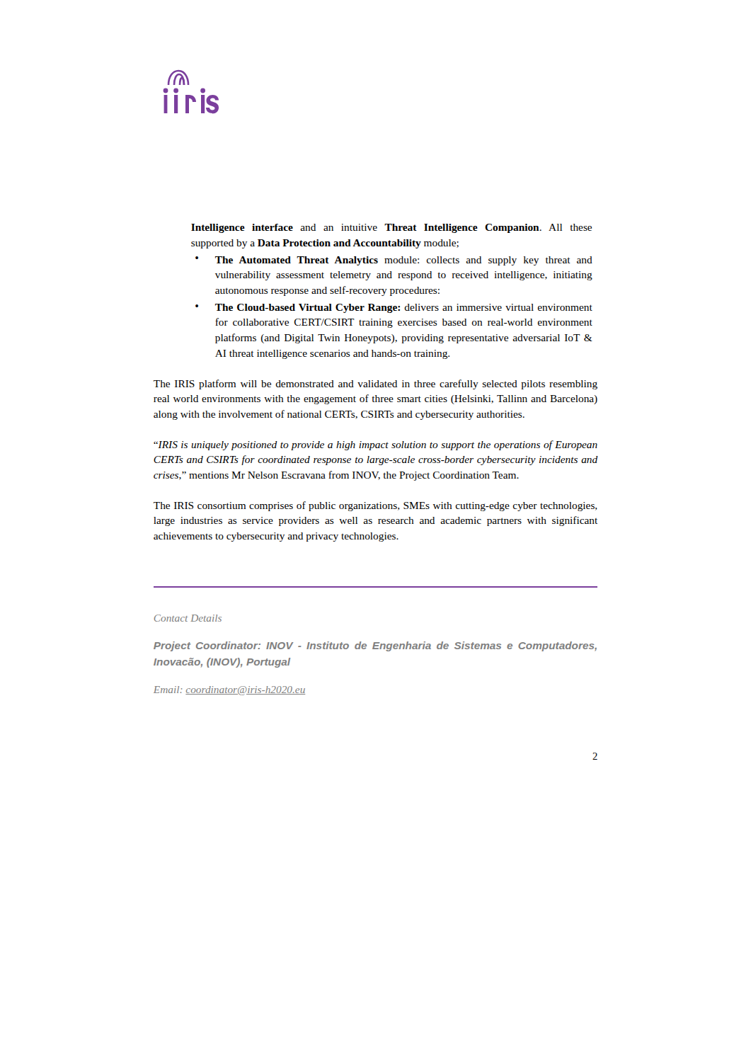Intelligence interface and an intuitive Threat Intelligence Companion. All these supported by a Data Protection and Accountability module;
The Automated Threat Analytics module: collects and supply key threat and vulnerability assessment telemetry and respond to received intelligence, initiating autonomous response and self-recovery procedures:
The Cloud-based Virtual Cyber Range: delivers an immersive virtual environment for collaborative CERT/CSIRT training exercises based on real-world environment platforms (and Digital Twin Honeypots), providing representative adversarial IoT & AI threat intelligence scenarios and hands-on training.
The IRIS platform will be demonstrated and validated in three carefully selected pilots resembling real world environments with the engagement of three smart cities (Helsinki, Tallinn and Barcelona) along with the involvement of national CERTs, CSIRTs and cybersecurity authorities.
“IRIS is uniquely positioned to provide a high impact solution to support the operations of European CERTs and CSIRTs for coordinated response to large-scale cross-border cybersecurity incidents and crises,” mentions Mr Nelson Escravana from INOV, the Project Coordination Team.
The IRIS consortium comprises of public organizations, SMEs with cutting-edge cyber technologies, large industries as service providers as well as research and academic partners with significant achievements to cybersecurity and privacy technologies.
Contact Details
Project Coordinator: INOV - Instituto de Engenharia de Sistemas e Computadores, Inovacão, (INOV), Portugal
Email: coordinator@iris-h2020.eu
2